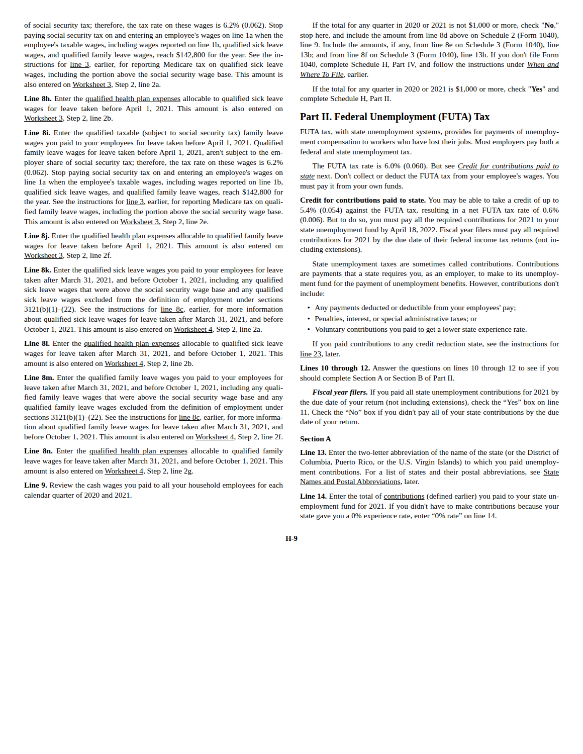of social security tax; therefore, the tax rate on these wages is 6.2% (0.062). Stop paying social security tax on and entering an employee's wages on line 1a when the employee's taxable wages, including wages reported on line 1b, qualified sick leave wages, and qualified family leave wages, reach $142,800 for the year. See the instructions for line 3, earlier, for reporting Medicare tax on qualified sick leave wages, including the portion above the social security wage base. This amount is also entered on Worksheet 3, Step 2, line 2a.
Line 8h. Enter the qualified health plan expenses allocable to qualified sick leave wages for leave taken before April 1, 2021. This amount is also entered on Worksheet 3, Step 2, line 2b.
Line 8i. Enter the qualified taxable (subject to social security tax) family leave wages you paid to your employees for leave taken before April 1, 2021. Qualified family leave wages for leave taken before April 1, 2021, aren't subject to the employer share of social security tax; therefore, the tax rate on these wages is 6.2% (0.062). Stop paying social security tax on and entering an employee's wages on line 1a when the employee's taxable wages, including wages reported on line 1b, qualified sick leave wages, and qualified family leave wages, reach $142,800 for the year. See the instructions for line 3, earlier, for reporting Medicare tax on qualified family leave wages, including the portion above the social security wage base. This amount is also entered on Worksheet 3, Step 2, line 2e.
Line 8j. Enter the qualified health plan expenses allocable to qualified family leave wages for leave taken before April 1, 2021. This amount is also entered on Worksheet 3, Step 2, line 2f.
Line 8k. Enter the qualified sick leave wages you paid to your employees for leave taken after March 31, 2021, and before October 1, 2021, including any qualified sick leave wages that were above the social security wage base and any qualified sick leave wages excluded from the definition of employment under sections 3121(b)(1)–(22). See the instructions for line 8c, earlier, for more information about qualified sick leave wages for leave taken after March 31, 2021, and before October 1, 2021. This amount is also entered on Worksheet 4, Step 2, line 2a.
Line 8l. Enter the qualified health plan expenses allocable to qualified sick leave wages for leave taken after March 31, 2021, and before October 1, 2021. This amount is also entered on Worksheet 4, Step 2, line 2b.
Line 8m. Enter the qualified family leave wages you paid to your employees for leave taken after March 31, 2021, and before October 1, 2021, including any qualified family leave wages that were above the social security wage base and any qualified family leave wages excluded from the definition of employment under sections 3121(b)(1)–(22). See the instructions for line 8c, earlier, for more information about qualified family leave wages for leave taken after March 31, 2021, and before October 1, 2021. This amount is also entered on Worksheet 4, Step 2, line 2f.
Line 8n. Enter the qualified health plan expenses allocable to qualified family leave wages for leave taken after March 31, 2021, and before October 1, 2021. This amount is also entered on Worksheet 4, Step 2, line 2g.
Line 9. Review the cash wages you paid to all your household employees for each calendar quarter of 2020 and 2021.
If the total for any quarter in 2020 or 2021 is not $1,000 or more, check "No," stop here, and include the amount from line 8d above on Schedule 2 (Form 1040), line 9. Include the amounts, if any, from line 8e on Schedule 3 (Form 1040), line 13b; and from line 8f on Schedule 3 (Form 1040), line 13h. If you don't file Form 1040, complete Schedule H, Part IV, and follow the instructions under When and Where To File, earlier.
If the total for any quarter in 2020 or 2021 is $1,000 or more, check "Yes" and complete Schedule H, Part II.
Part II. Federal Unemployment (FUTA) Tax
FUTA tax, with state unemployment systems, provides for payments of unemployment compensation to workers who have lost their jobs. Most employers pay both a federal and state unemployment tax.
The FUTA tax rate is 6.0% (0.060). But see Credit for contributions paid to state next. Don't collect or deduct the FUTA tax from your employee's wages. You must pay it from your own funds.
Credit for contributions paid to state. You may be able to take a credit of up to 5.4% (0.054) against the FUTA tax, resulting in a net FUTA tax rate of 0.6% (0.006). But to do so, you must pay all the required contributions for 2021 to your state unemployment fund by April 18, 2022. Fiscal year filers must pay all required contributions for 2021 by the due date of their federal income tax returns (not including extensions).
State unemployment taxes are sometimes called contributions. Contributions are payments that a state requires you, as an employer, to make to its unemployment fund for the payment of unemployment benefits. However, contributions don't include:
Any payments deducted or deductible from your employees' pay;
Penalties, interest, or special administrative taxes; or
Voluntary contributions you paid to get a lower state experience rate.
If you paid contributions to any credit reduction state, see the instructions for line 23, later.
Lines 10 through 12. Answer the questions on lines 10 through 12 to see if you should complete Section A or Section B of Part II.
Fiscal year filers. If you paid all state unemployment contributions for 2021 by the due date of your return (not including extensions), check the “Yes” box on line 11. Check the “No” box if you didn't pay all of your state contributions by the due date of your return.
Section A
Line 13. Enter the two-letter abbreviation of the name of the state (or the District of Columbia, Puerto Rico, or the U.S. Virgin Islands) to which you paid unemployment contributions. For a list of states and their postal abbreviations, see State Names and Postal Abbreviations, later.
Line 14. Enter the total of contributions (defined earlier) you paid to your state unemployment fund for 2021. If you didn't have to make contributions because your state gave you a 0% experience rate, enter “0% rate” on line 14.
H-9